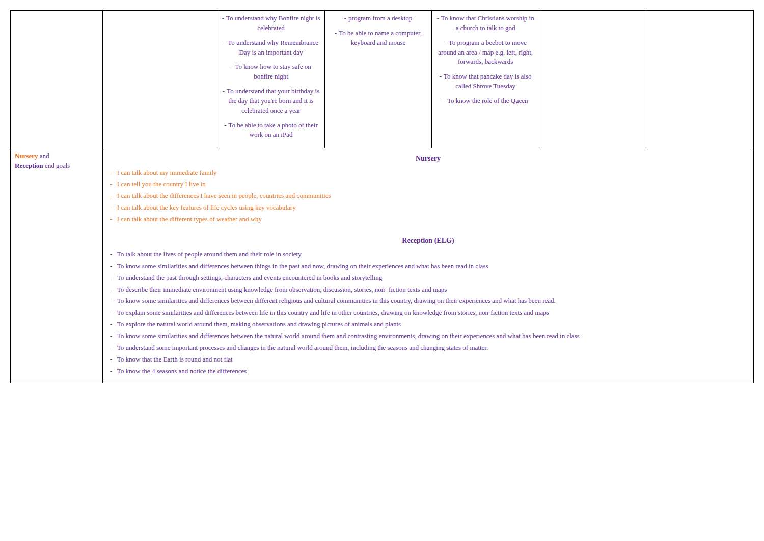| | | To understand why Bonfire night is celebrated To understand why Remembrance Day is an important day To know how to stay safe on bonfire night To understand that your birthday is the day that you're born and it is celebrated once a year To be able to take a photo of their work on an iPad | program from a desktop To be able to name a computer, keyboard and mouse | To know that Christians worship in a church to talk to god To program a beebot to move around an area / map e.g. left, right, forwards, backwards To know that pancake day is also called Shrove Tuesday To know the role of the Queen | | |
| Nursery and Reception end goals | Nursery I can talk about my immediate family I can tell you the country I live in I can talk about the differences I have seen in people, countries and communities I can talk about the key features of life cycles using key vocabulary I can talk about the different types of weather and why Reception (ELG) To talk about the lives of people around them and their role in society To know some similarities and differences between things in the past and now, drawing on their experiences and what has been read in class To understand the past through settings, characters and events encountered in books and storytelling To describe their immediate environment using knowledge from observation, discussion, stories, non- fiction texts and maps To know some similarities and differences between different religious and cultural communities in this country, drawing on their experiences and what has been read. To explain some similarities and differences between life in this country and life in other countries, drawing on knowledge from stories, non-fiction texts and maps To explore the natural world around them, making observations and drawing pictures of animals and plants To know some similarities and differences between the natural world around them and contrasting environments, drawing on their experiences and what has been read in class To understand some important processes and changes in the natural world around them, including the seasons and changing states of matter. To know that the Earth is round and not flat To know the 4 seasons and notice the differences |